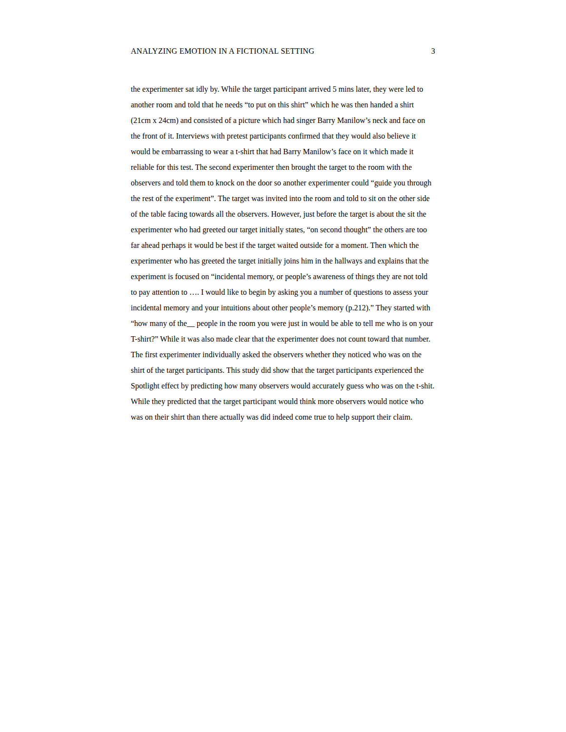Analyzing Emotion in a Fictional Setting 3
the experimenter sat idly by. While the target participant arrived 5 mins later, they were led to another room and told that he needs “to put on this shirt” which he was then handed a shirt (21cm x 24cm) and consisted of a picture which had singer Barry Manilow’s neck and face on the front of it. Interviews with pretest participants confirmed that they would also believe it would be embarrassing to wear a t-shirt that had Barry Manilow’s face on it which made it reliable for this test. The second experimenter then brought the target to the room with the observers and told them to knock on the door so another experimenter could “guide you through the rest of the experiment”. The target was invited into the room and told to sit on the other side of the table facing towards all the observers. However, just before the target is about the sit the experimenter who had greeted our target initially states, “on second thought” the others are too far ahead perhaps it would be best if the target waited outside for a moment. Then which the experimenter who has greeted the target initially joins him in the hallways and explains that the experiment is focused on “incidental memory, or people’s awareness of things they are not told to pay attention to …. I would like to begin by asking you a number of questions to assess your incidental memory and your intuitions about other people’s memory (p.212).” They started with “how many of the__ people in the room you were just in would be able to tell me who is on your T-shirt?” While it was also made clear that the experimenter does not count toward that number. The first experimenter individually asked the observers whether they noticed who was on the shirt of the target participants. This study did show that the target participants experienced the Spotlight effect by predicting how many observers would accurately guess who was on the t-shit. While they predicted that the target participant would think more observers would notice who was on their shirt than there actually was did indeed come true to help support their claim.